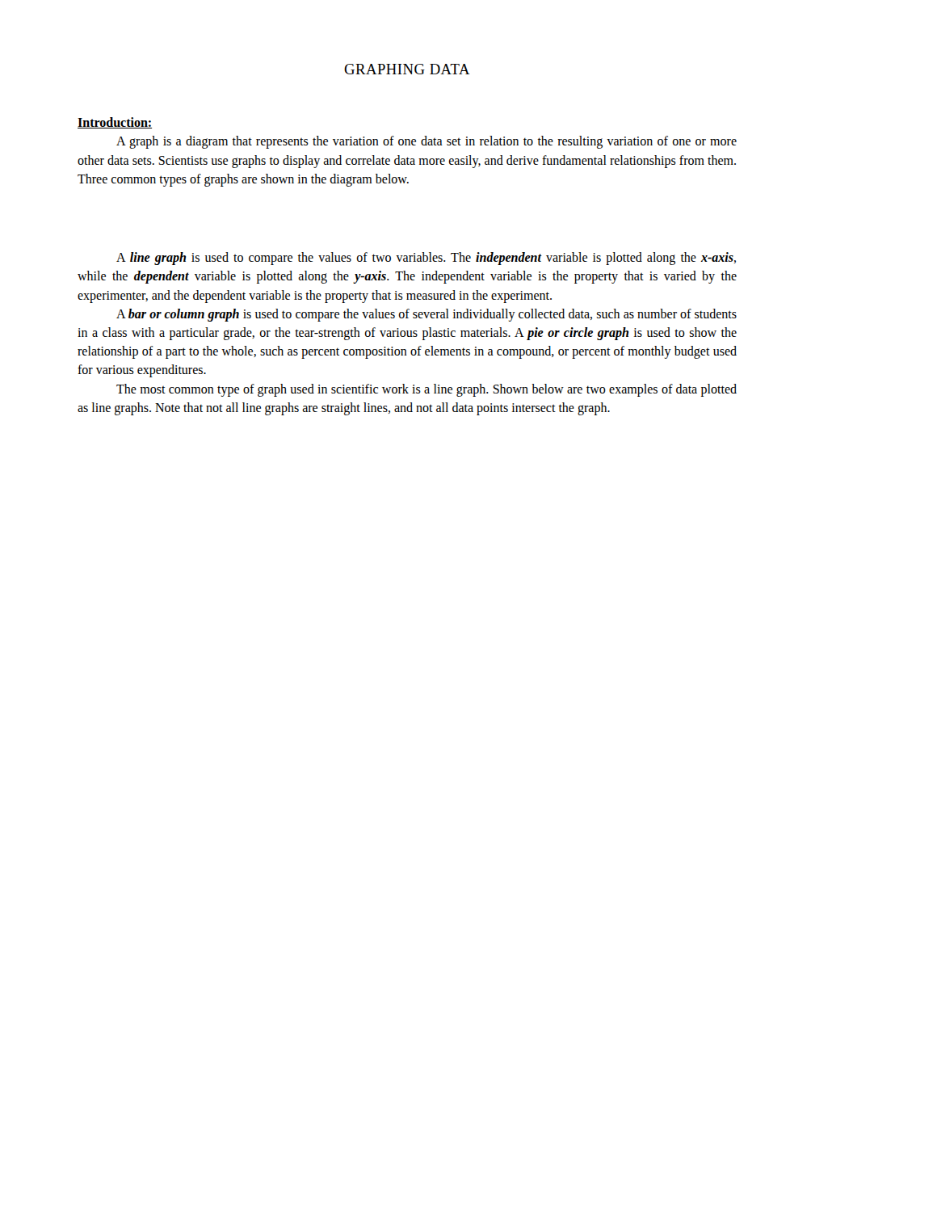GRAPHING DATA
Introduction:
A graph is a diagram that represents the variation of one data set in relation to the resulting variation of one or more other data sets. Scientists use graphs to display and correlate data more easily, and derive fundamental relationships from them. Three common types of graphs are shown in the diagram below.
A line graph is used to compare the values of two variables. The independent variable is plotted along the x-axis, while the dependent variable is plotted along the y-axis. The independent variable is the property that is varied by the experimenter, and the dependent variable is the property that is measured in the experiment.
A bar or column graph is used to compare the values of several individually collected data, such as number of students in a class with a particular grade, or the tear-strength of various plastic materials. A pie or circle graph is used to show the relationship of a part to the whole, such as percent composition of elements in a compound, or percent of monthly budget used for various expenditures.
The most common type of graph used in scientific work is a line graph. Shown below are two examples of data plotted as line graphs. Note that not all line graphs are straight lines, and not all data points intersect the graph.